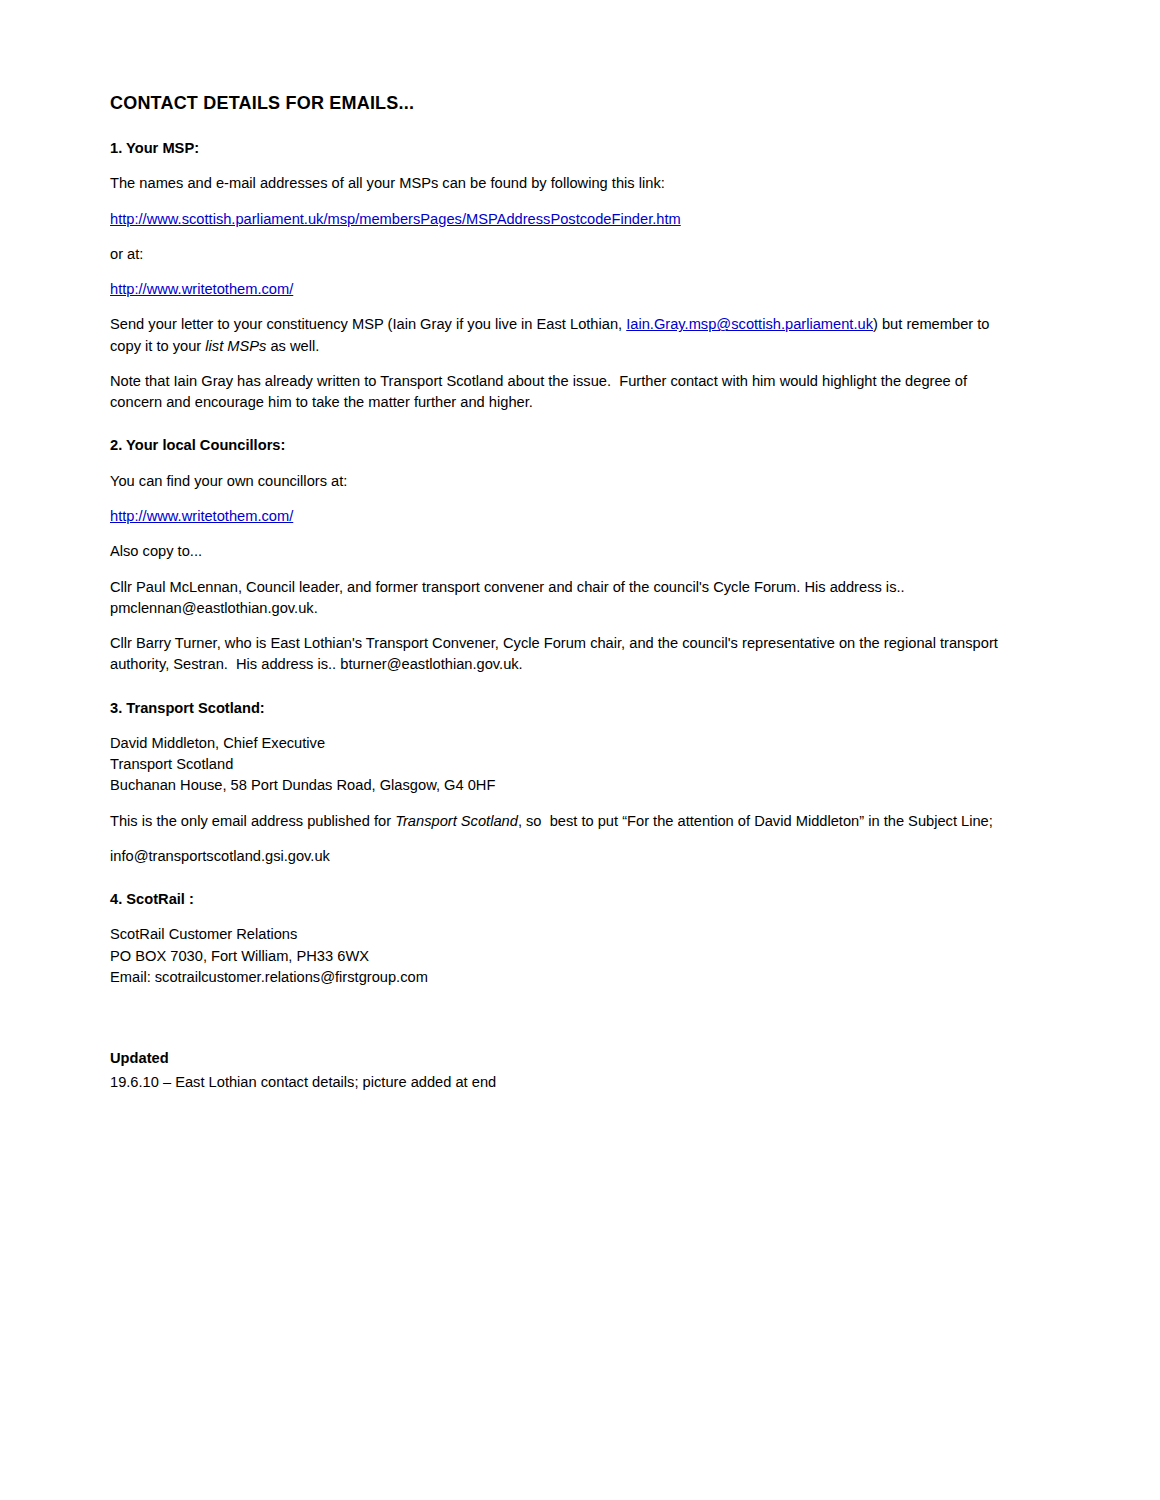CONTACT DETAILS FOR EMAILS...
1. Your MSP:
The names and e-mail addresses of all your MSPs can be found by following this link:
http://www.scottish.parliament.uk/msp/membersPages/MSPAddressPostcodeFinder.htm
or at:
http://www.writetothem.com/
Send your letter to your constituency MSP (Iain Gray if you live in East Lothian, Iain.Gray.msp@scottish.parliament.uk) but remember to copy it to your list MSPs as well.
Note that Iain Gray has already written to Transport Scotland about the issue. Further contact with him would highlight the degree of concern and encourage him to take the matter further and higher.
2. Your local Councillors:
You can find your own councillors at:
http://www.writetothem.com/
Also copy to...
Cllr Paul McLennan, Council leader, and former transport convener and chair of the council's Cycle Forum. His address is.. pmclennan@eastlothian.gov.uk.
Cllr Barry Turner, who is East Lothian's Transport Convener, Cycle Forum chair, and the council's representative on the regional transport authority, Sestran. His address is.. bturner@eastlothian.gov.uk.
3. Transport Scotland:
David Middleton, Chief Executive
Transport Scotland
Buchanan House, 58 Port Dundas Road, Glasgow, G4 0HF
This is the only email address published for Transport Scotland, so best to put “For the attention of David Middleton” in the Subject Line;
info@transportscotland.gsi.gov.uk
4. ScotRail :
ScotRail Customer Relations
PO BOX 7030, Fort William, PH33 6WX
Email: scotrailcustomer.relations@firstgroup.com
Updated
19.6.10 – East Lothian contact details; picture added at end